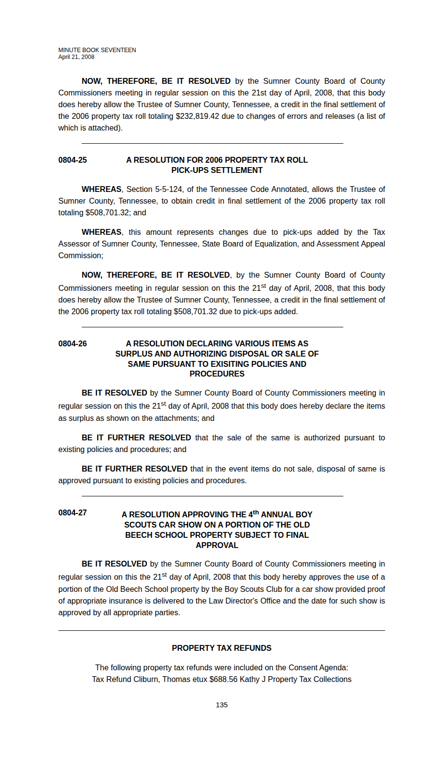MINUTE BOOK SEVENTEEN
April 21, 2008
NOW, THEREFORE, BE IT RESOLVED by the Sumner County Board of County Commissioners meeting in regular session on this the 21st day of April, 2008, that this body does hereby allow the Trustee of Sumner County, Tennessee, a credit in the final settlement of the 2006 property tax roll totaling $232,819.42 due to changes of errors and releases (a list of which is attached).
0804-25 A RESOLUTION FOR 2006 PROPERTY TAX ROLL
PICK-UPS SETTLEMENT
WHEREAS, Section 5-5-124, of the Tennessee Code Annotated, allows the Trustee of Sumner County, Tennessee, to obtain credit in final settlement of the 2006 property tax roll totaling $508,701.32; and
WHEREAS, this amount represents changes due to pick-ups added by the Tax Assessor of Sumner County, Tennessee, State Board of Equalization, and Assessment Appeal Commission;
NOW, THEREFORE, BE IT RESOLVED, by the Sumner County Board of County Commissioners meeting in regular session on this the 21st day of April, 2008, that this body does hereby allow the Trustee of Sumner County, Tennessee, a credit in the final settlement of the 2006 property tax roll totaling $508,701.32 due to pick-ups added.
0804-26 A RESOLUTION DECLARING VARIOUS ITEMS AS SURPLUS AND AUTHORIZING DISPOSAL OR SALE OF SAME PURSUANT TO EXISITING POLICIES AND PROCEDURES
BE IT RESOLVED by the Sumner County Board of County Commissioners meeting in regular session on this the 21st day of April, 2008 that this body does hereby declare the items as surplus as shown on the attachments; and
BE IT FURTHER RESOLVED that the sale of the same is authorized pursuant to existing policies and procedures; and
BE IT FURTHER RESOLVED that in the event items do not sale, disposal of same is approved pursuant to existing policies and procedures.
0804-27 A RESOLUTION APPROVING THE 4th ANNUAL BOY SCOUTS CAR SHOW ON A PORTION OF THE OLD BEECH SCHOOL PROPERTY SUBJECT TO FINAL APPROVAL
BE IT RESOLVED by the Sumner County Board of County Commissioners meeting in regular session on this the 21st day of April, 2008 that this body hereby approves the use of a portion of the Old Beech School property by the Boy Scouts Club for a car show provided proof of appropriate insurance is delivered to the Law Director's Office and the date for such show is approved by all appropriate parties.
PROPERTY TAX REFUNDS
The following property tax refunds were included on the Consent Agenda:
Tax Refund Cliburn, Thomas etux $688.56 Kathy J Property Tax Collections
135